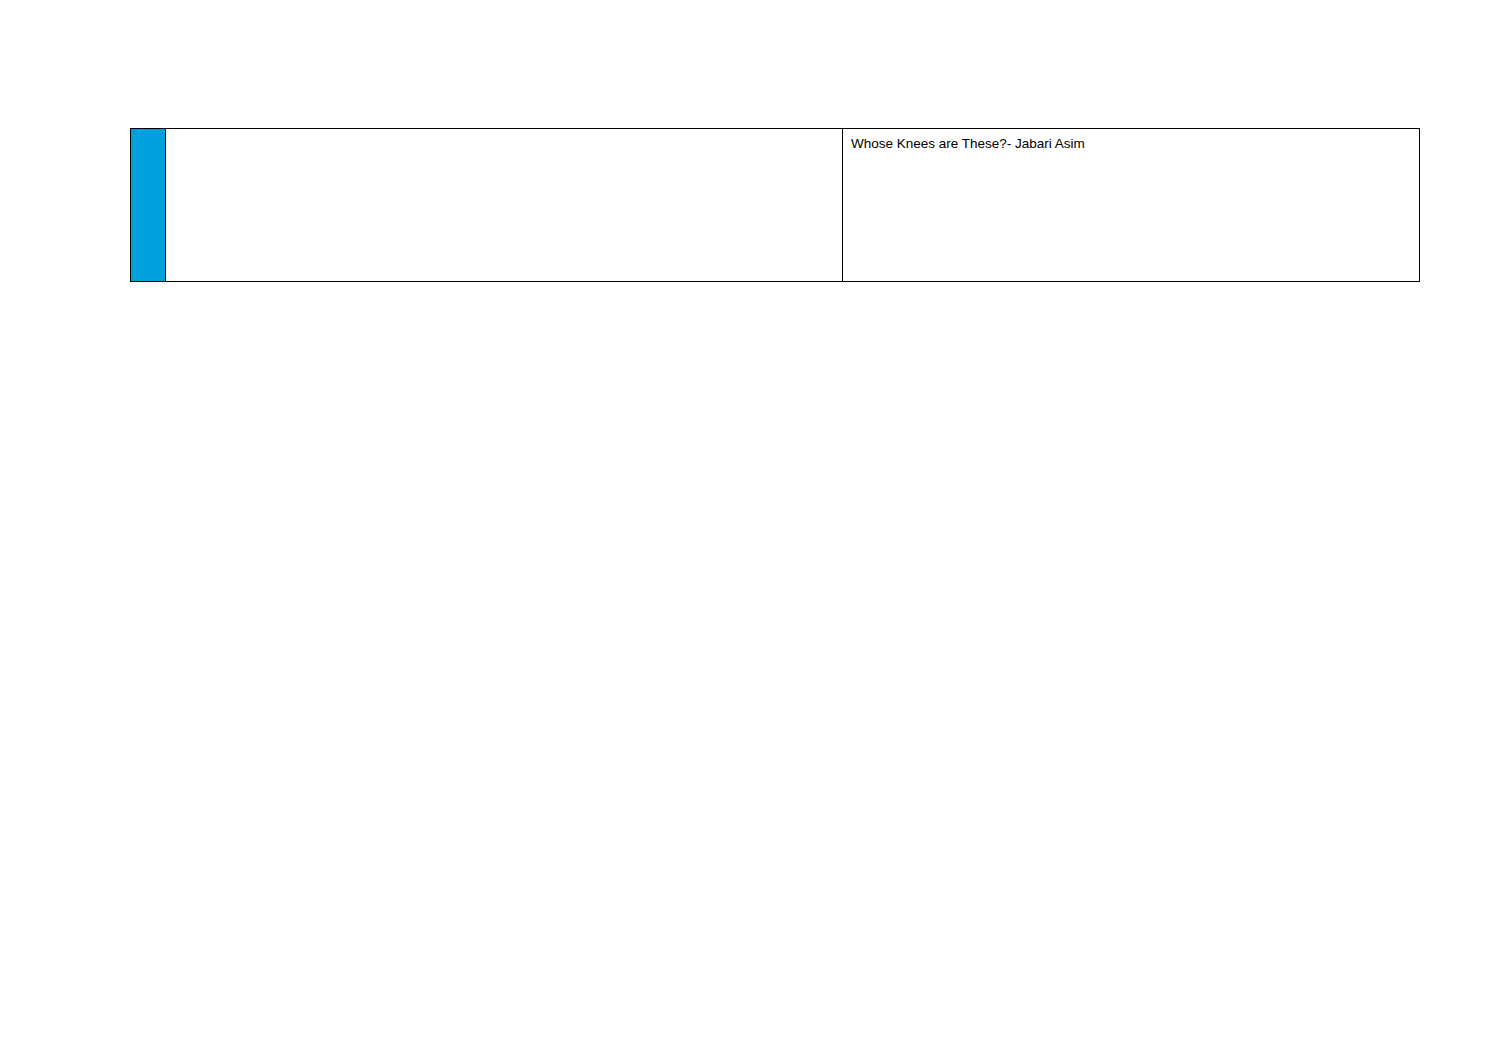| | | Whose Knees are These?- Jabari Asim |